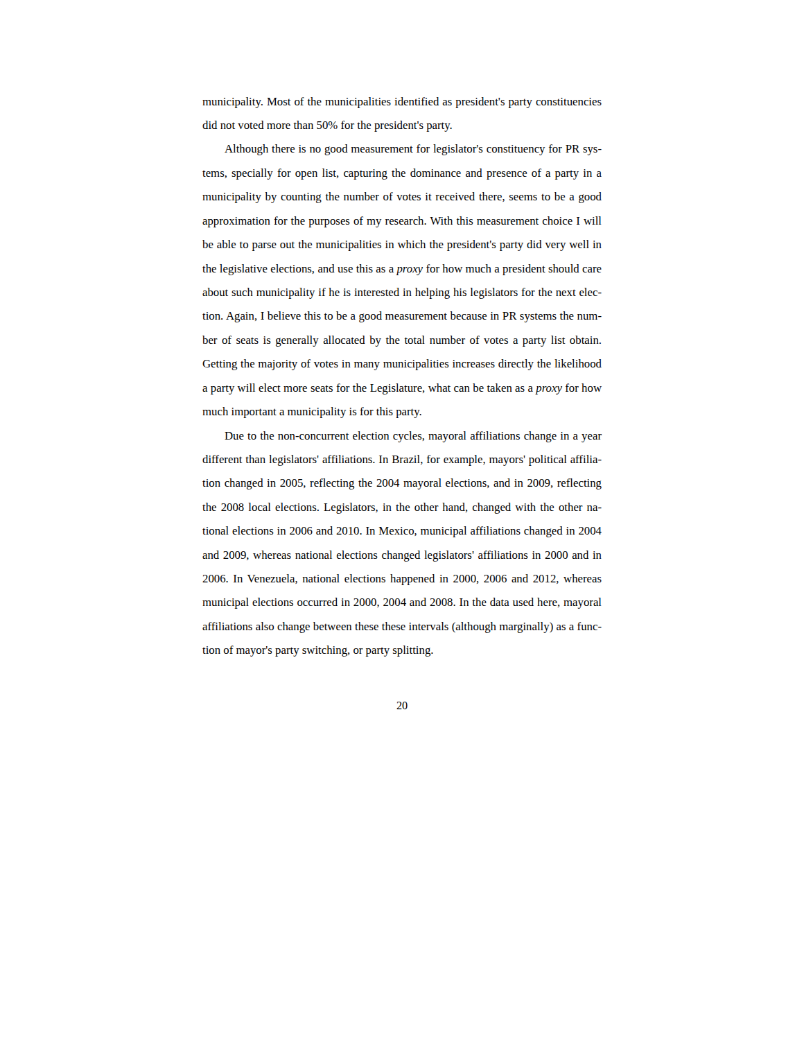municipality. Most of the municipalities identified as president's party constituencies did not voted more than 50% for the president's party.
Although there is no good measurement for legislator's constituency for PR systems, specially for open list, capturing the dominance and presence of a party in a municipality by counting the number of votes it received there, seems to be a good approximation for the purposes of my research. With this measurement choice I will be able to parse out the municipalities in which the president's party did very well in the legislative elections, and use this as a proxy for how much a president should care about such municipality if he is interested in helping his legislators for the next election. Again, I believe this to be a good measurement because in PR systems the number of seats is generally allocated by the total number of votes a party list obtain. Getting the majority of votes in many municipalities increases directly the likelihood a party will elect more seats for the Legislature, what can be taken as a proxy for how much important a municipality is for this party.
Due to the non-concurrent election cycles, mayoral affiliations change in a year different than legislators' affiliations. In Brazil, for example, mayors' political affiliation changed in 2005, reflecting the 2004 mayoral elections, and in 2009, reflecting the 2008 local elections. Legislators, in the other hand, changed with the other national elections in 2006 and 2010. In Mexico, municipal affiliations changed in 2004 and 2009, whereas national elections changed legislators' affiliations in 2000 and in 2006. In Venezuela, national elections happened in 2000, 2006 and 2012, whereas municipal elections occurred in 2000, 2004 and 2008. In the data used here, mayoral affiliations also change between these these intervals (although marginally) as a function of mayor's party switching, or party splitting.
20